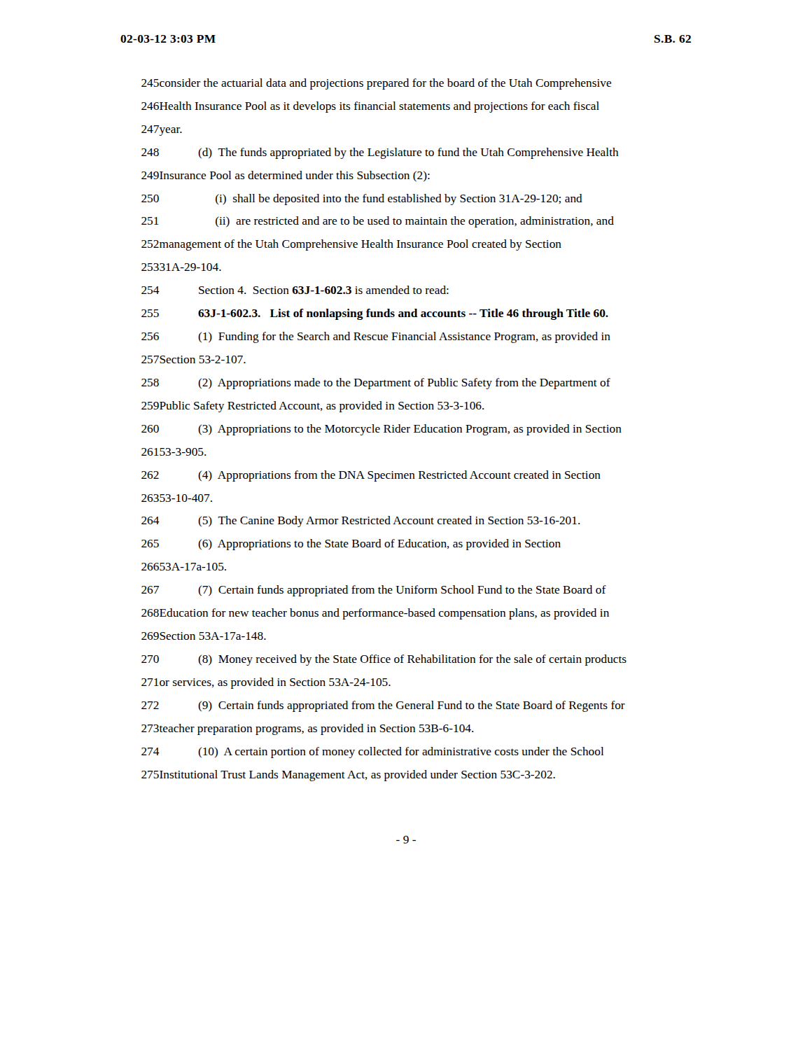02-03-12 3:03 PM S.B. 62
| 245 | consider the actuarial data and projections prepared for the board of the Utah Comprehensive |
| 246 | Health Insurance Pool as it develops its financial statements and projections for each fiscal |
| 247 | year. |
| 248 | (d) The funds appropriated by the Legislature to fund the Utah Comprehensive Health |
| 249 | Insurance Pool as determined under this Subsection (2): |
| 250 | (i) shall be deposited into the fund established by Section 31A-29-120; and |
| 251 | (ii) are restricted and are to be used to maintain the operation, administration, and |
| 252 | management of the Utah Comprehensive Health Insurance Pool created by Section |
| 253 | 31A-29-104. |
| 254 | Section 4. Section 63J-1-602.3 is amended to read: |
| 255 | 63J-1-602.3. List of nonlapsing funds and accounts -- Title 46 through Title 60. |
| 256 | (1) Funding for the Search and Rescue Financial Assistance Program, as provided in |
| 257 | Section 53-2-107. |
| 258 | (2) Appropriations made to the Department of Public Safety from the Department of |
| 259 | Public Safety Restricted Account, as provided in Section 53-3-106. |
| 260 | (3) Appropriations to the Motorcycle Rider Education Program, as provided in Section |
| 261 | 53-3-905. |
| 262 | (4) Appropriations from the DNA Specimen Restricted Account created in Section |
| 263 | 53-10-407. |
| 264 | (5) The Canine Body Armor Restricted Account created in Section 53-16-201. |
| 265 | (6) Appropriations to the State Board of Education, as provided in Section |
| 266 | 53A-17a-105. |
| 267 | (7) Certain funds appropriated from the Uniform School Fund to the State Board of |
| 268 | Education for new teacher bonus and performance-based compensation plans, as provided in |
| 269 | Section 53A-17a-148. |
| 270 | (8) Money received by the State Office of Rehabilitation for the sale of certain products |
| 271 | or services, as provided in Section 53A-24-105. |
| 272 | (9) Certain funds appropriated from the General Fund to the State Board of Regents for |
| 273 | teacher preparation programs, as provided in Section 53B-6-104. |
| 274 | (10) A certain portion of money collected for administrative costs under the School |
| 275 | Institutional Trust Lands Management Act, as provided under Section 53C-3-202. |
- 9 -